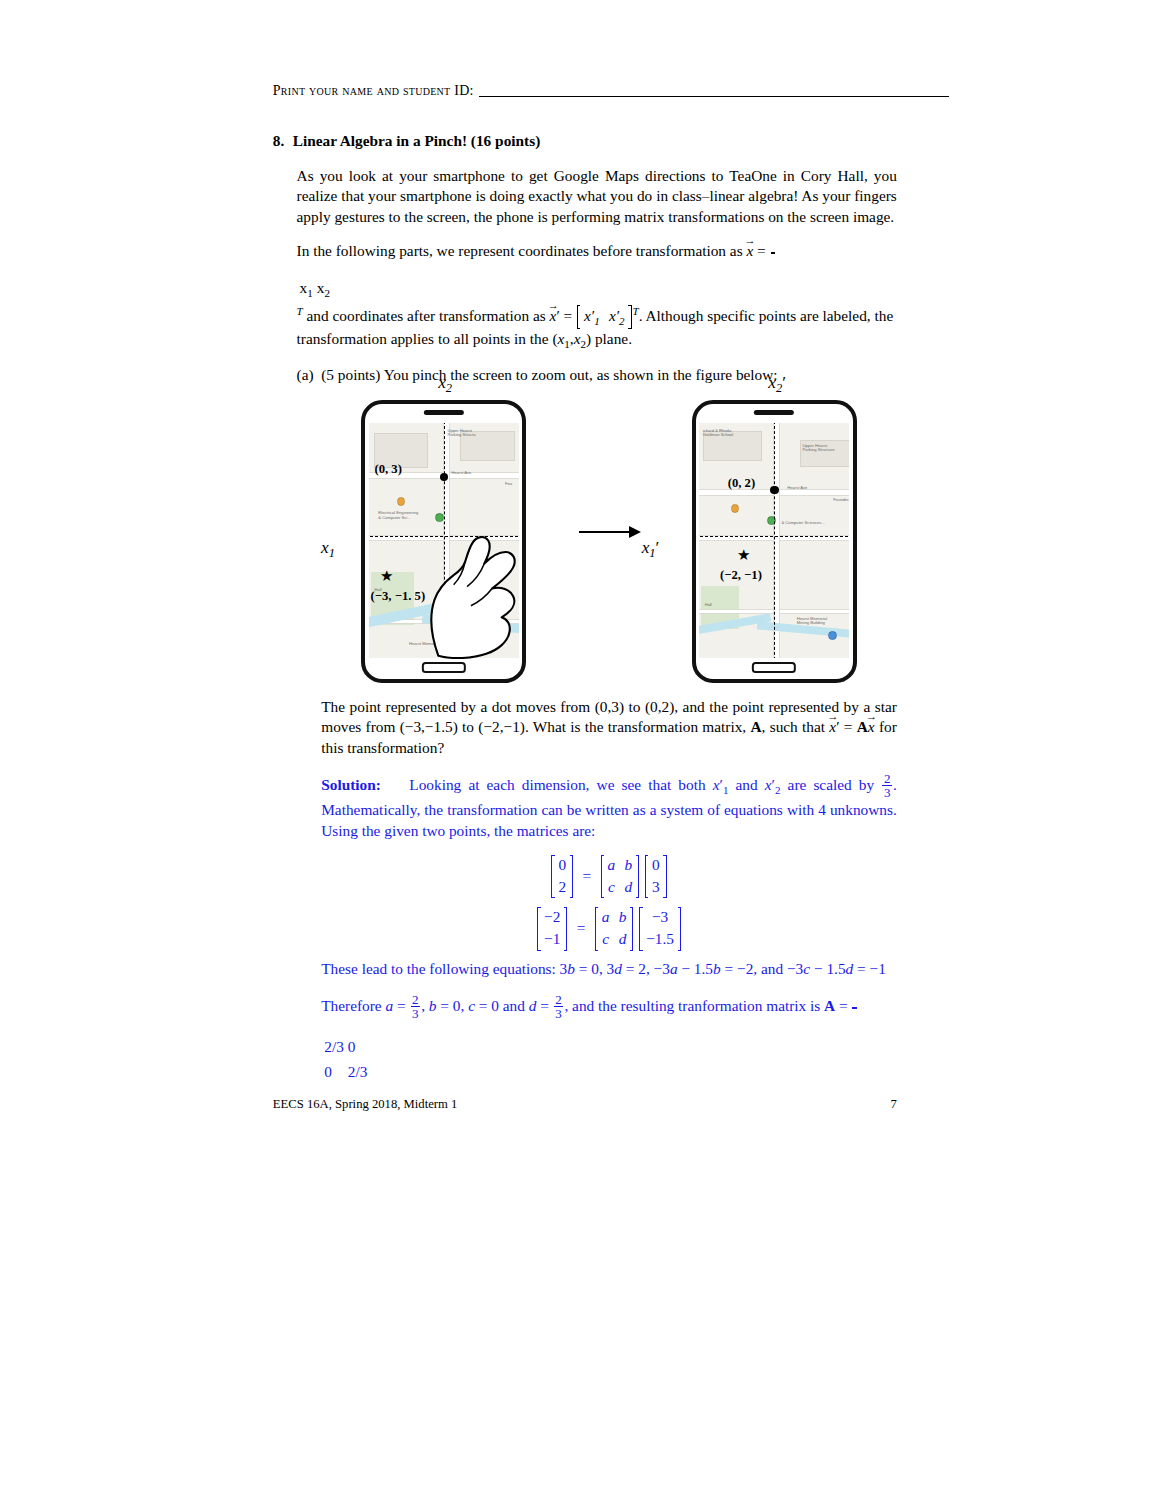Print your name and student ID:
8.
Linear Algebra in a Pinch! (16 points)
As you look at your smartphone to get Google Maps directions to TeaOne in Cory Hall, you realize that your smartphone is doing exactly what you do in class–linear algebra! As your fingers apply gestures to the screen, the phone is performing matrix transformations on the screen image.
In the following parts, we represent coordinates before transformation as x =
| x 1 | x 2 |
T and coordinates after transformation as x′ =
| x′ 1 | x′ 2 |
T. Although specific points are labeled, the transformation applies to all points in the (x1,x2) plane.
(a)
(5 points) You pinch the screen to zoom out, as shown in the figure below:
x2 x1
Upper Hearst
Parking Structu
Hearst Ave
Fou
Electrical Engineering
& Computer Sci...
Hall
Hearst Memorial
(0, 3)
★
(−3, −1. 5)
x2′ x1′
ichard & Rhoda
Goldman School
Upper Hearst
Parking Structure
Hearst Ave
Founders Roc
& Computer Sciences...
Hall
Hearst Memorial
Mining Building
(0, 2)
★
(−2, −1)
The point represented by a dot moves from (0,3) to (0,2), and the point represented by a star moves from (−3,−1.5) to (−2,−1). What is the transformation matrix, A, such that x′ = Ax for this transformation?
Solution: Looking at each dimension, we see that both x′1 and x′2 are scaled by 23. Mathematically, the transformation can be written as a system of equations with 4 unknowns. Using the given two points, the matrices are:
| 0 |
| 2 |
=
| a | b |
| c | d |
| 0 |
| 3 |
| −2 |
| −1 |
=
| a | b |
| c | d |
| −3 |
| −1.5 |
These lead to the following equations: 3b = 0, 3d = 2, −3a − 1.5b = −2, and −3c − 1.5d = −1
Therefore a = 23, b = 0, c = 0 and d = 23, and the resulting tranformation matrix is A =
| 2/3 | 0 |
| 0 | 2/3 |
EECS 16A, Spring 2018, Midterm 1 7